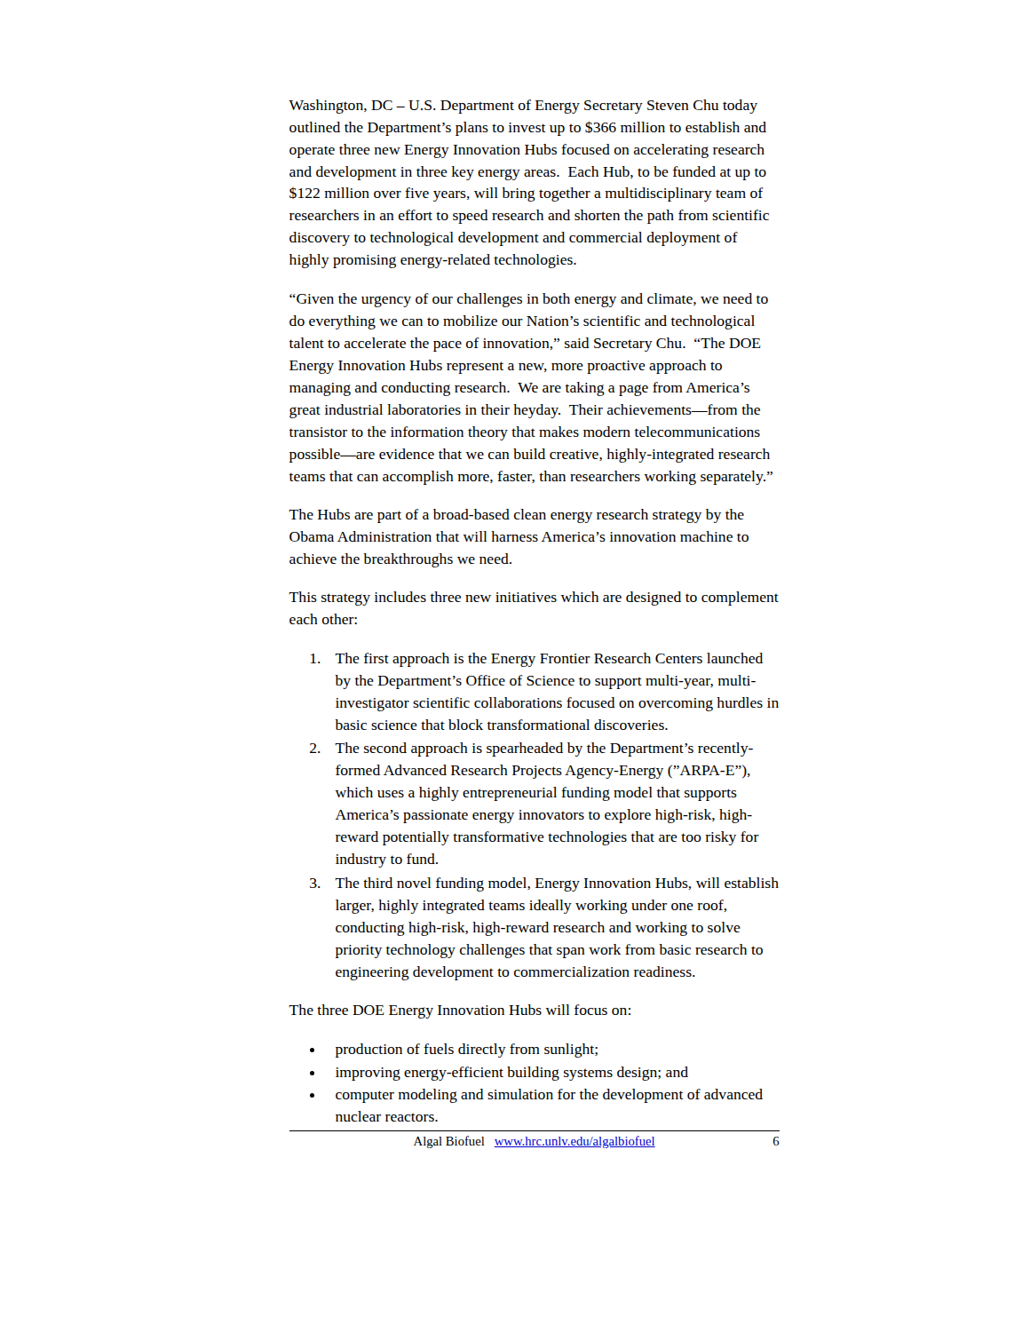Washington, DC – U.S. Department of Energy Secretary Steven Chu today outlined the Department’s plans to invest up to $366 million to establish and operate three new Energy Innovation Hubs focused on accelerating research and development in three key energy areas. Each Hub, to be funded at up to $122 million over five years, will bring together a multidisciplinary team of researchers in an effort to speed research and shorten the path from scientific discovery to technological development and commercial deployment of highly promising energy-related technologies.
“Given the urgency of our challenges in both energy and climate, we need to do everything we can to mobilize our Nation’s scientific and technological talent to accelerate the pace of innovation,” said Secretary Chu. “The DOE Energy Innovation Hubs represent a new, more proactive approach to managing and conducting research. We are taking a page from America’s great industrial laboratories in their heyday. Their achievements—from the transistor to the information theory that makes modern telecommunications possible—are evidence that we can build creative, highly-integrated research teams that can accomplish more, faster, than researchers working separately.”
The Hubs are part of a broad-based clean energy research strategy by the Obama Administration that will harness America’s innovation machine to achieve the breakthroughs we need.
This strategy includes three new initiatives which are designed to complement each other:
The first approach is the Energy Frontier Research Centers launched by the Department’s Office of Science to support multi-year, multi-investigator scientific collaborations focused on overcoming hurdles in basic science that block transformational discoveries.
The second approach is spearheaded by the Department’s recently-formed Advanced Research Projects Agency-Energy (”ARPA-E”), which uses a highly entrepreneurial funding model that supports America’s passionate energy innovators to explore high-risk, high-reward potentially transformative technologies that are too risky for industry to fund.
The third novel funding model, Energy Innovation Hubs, will establish larger, highly integrated teams ideally working under one roof, conducting high-risk, high-reward research and working to solve priority technology challenges that span work from basic research to engineering development to commercialization readiness.
The three DOE Energy Innovation Hubs will focus on:
production of fuels directly from sunlight;
improving energy-efficient building systems design; and
computer modeling and simulation for the development of advanced nuclear reactors.
Algal Biofuel www.hrc.unlv.edu/algalbiofuel 6